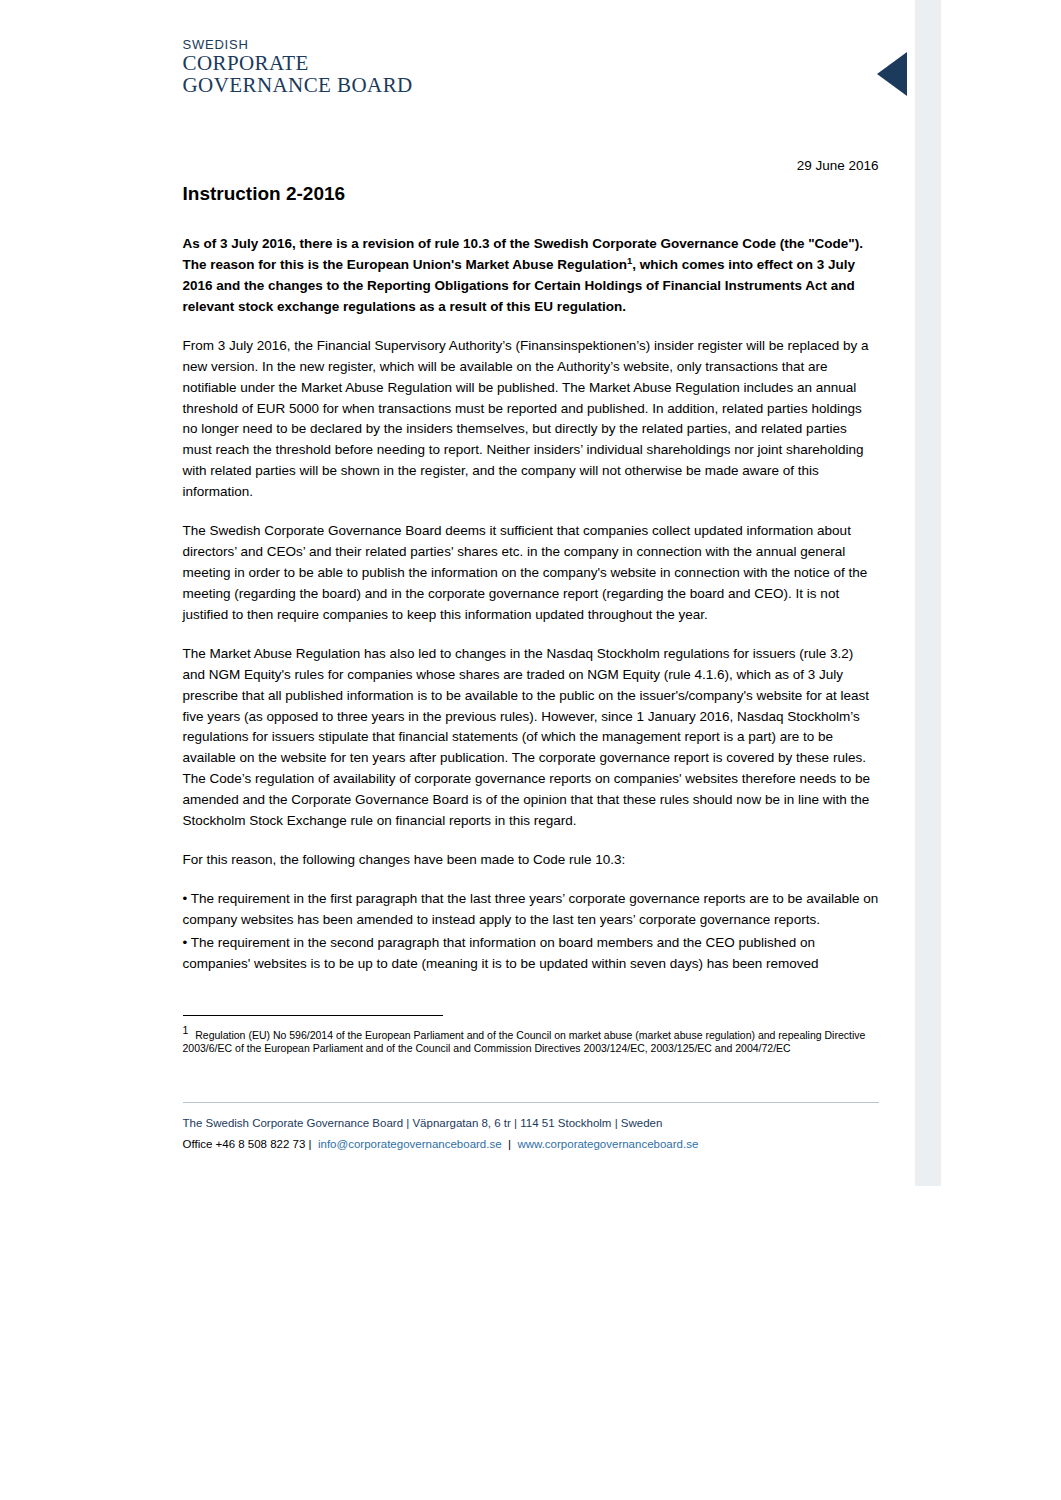SWEDISH CORPORATE GOVERNANCE BOARD
29 June 2016
Instruction 2-2016
As of 3 July 2016, there is a revision of rule 10.3 of the Swedish Corporate Governance Code (the "Code"). The reason for this is the European Union's Market Abuse Regulation1, which comes into effect on 3 July 2016 and the changes to the Reporting Obligations for Certain Holdings of Financial Instruments Act and relevant stock exchange regulations as a result of this EU regulation.
From 3 July 2016, the Financial Supervisory Authority’s (Finansinspektionen’s) insider register will be replaced by a new version. In the new register, which will be available on the Authority’s website, only transactions that are notifiable under the Market Abuse Regulation will be published. The Market Abuse Regulation includes an annual threshold of EUR 5000 for when transactions must be reported and published. In addition, related parties holdings no longer need to be declared by the insiders themselves, but directly by the related parties, and related parties must reach the threshold before needing to report. Neither insiders’ individual shareholdings nor joint shareholding with related parties will be shown in the register, and the company will not otherwise be made aware of this information.
The Swedish Corporate Governance Board deems it sufficient that companies collect updated information about directors’ and CEOs’ and their related parties' shares etc. in the company in connection with the annual general meeting in order to be able to publish the information on the company's website in connection with the notice of the meeting (regarding the board) and in the corporate governance report (regarding the board and CEO). It is not justified to then require companies to keep this information updated throughout the year.
The Market Abuse Regulation has also led to changes in the Nasdaq Stockholm regulations for issuers (rule 3.2) and NGM Equity's rules for companies whose shares are traded on NGM Equity (rule 4.1.6), which as of 3 July prescribe that all published information is to be available to the public on the issuer's/company's website for at least five years (as opposed to three years in the previous rules). However, since 1 January 2016, Nasdaq Stockholm’s regulations for issuers stipulate that financial statements (of which the management report is a part) are to be available on the website for ten years after publication. The corporate governance report is covered by these rules. The Code’s regulation of availability of corporate governance reports on companies' websites therefore needs to be amended and the Corporate Governance Board is of the opinion that that these rules should now be in line with the Stockholm Stock Exchange rule on financial reports in this regard.
For this reason, the following changes have been made to Code rule 10.3:
• The requirement in the first paragraph that the last three years’ corporate governance reports are to be available on company websites has been amended to instead apply to the last ten years’ corporate governance reports.
• The requirement in the second paragraph that information on board members and the CEO published on companies' websites is to be up to date (meaning it is to be updated within seven days) has been removed
1 Regulation (EU) No 596/2014 of the European Parliament and of the Council on market abuse (market abuse regulation) and repealing Directive 2003/6/EC of the European Parliament and of the Council and Commission Directives 2003/124/EC, 2003/125/EC and 2004/72/EC
The Swedish Corporate Governance Board | Väpnargatan 8, 6 tr | 114 51 Stockholm | Sweden
Office +46 8 508 822 73 | info@corporategovernanceboard.se | www.corporategovernanceboard.se